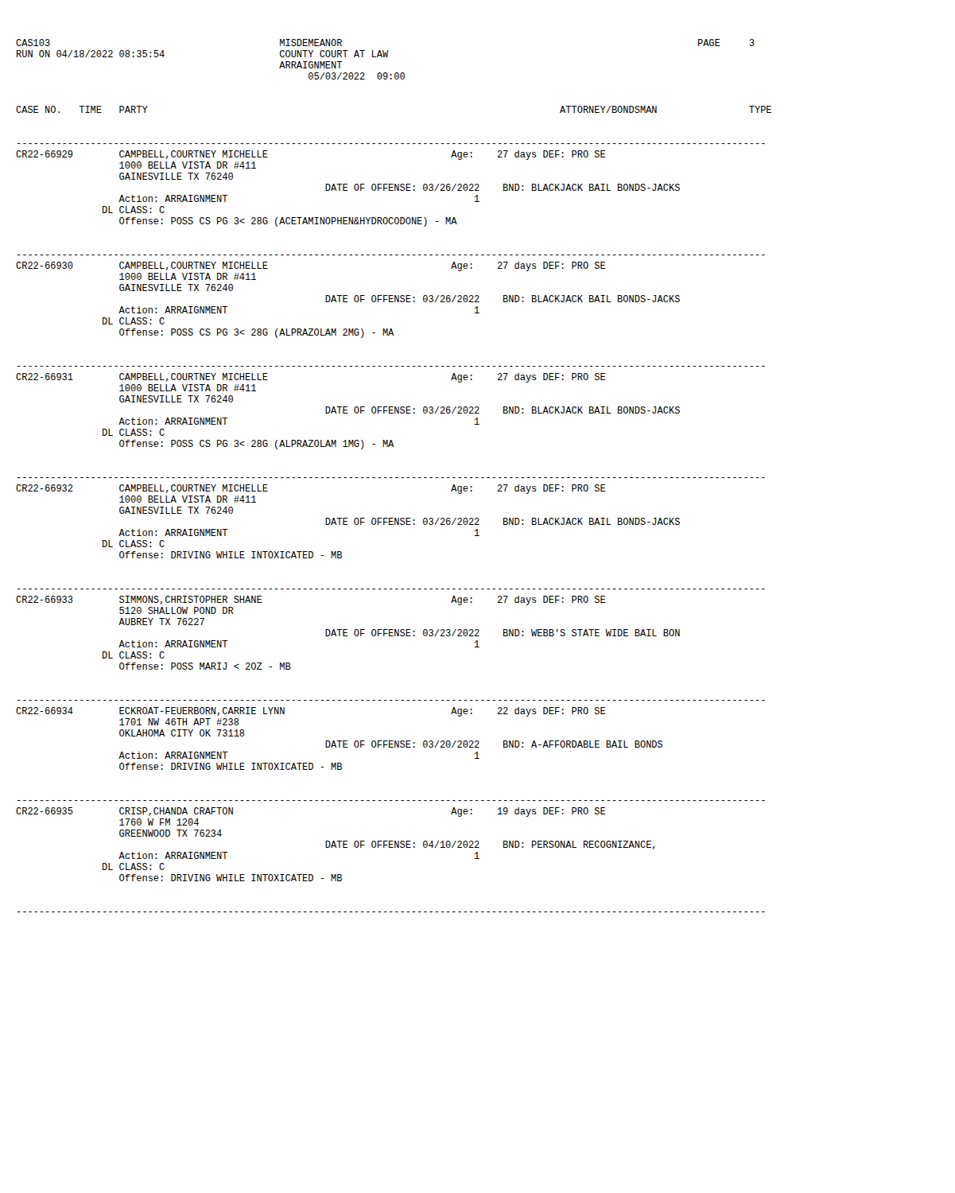CAS103 MISDEMEANOR PAGE 3 RUN ON 04/18/2022 08:35:54 COUNTY COURT AT LAW ARRAIGNMENT 05/03/2022 09:00 CASE NO. TIME PARTY ATTORNEY/BONDSMAN TYPE ----------------------------------------------------------------------------------------------------------------------------------- CR22-66929 CAMPBELL,COURTNEY MICHELLE Age: 27 days DEF: PRO SE 1000 BELLA VISTA DR #411 GAINESVILLE TX 76240 DATE OF OFFENSE: 03/26/2022 BND: BLACKJACK BAIL BONDS-JACKS Action: ARRAIGNMENT 1 DL CLASS: C Offense: POSS CS PG 3< 28G (ACETAMINOPHEN&HYDROCODONE) - MA ----------------------------------------------------------------------------------------------------------------------------------- CR22-66930 CAMPBELL,COURTNEY MICHELLE Age: 27 days DEF: PRO SE 1000 BELLA VISTA DR #411 GAINESVILLE TX 76240 DATE OF OFFENSE: 03/26/2022 BND: BLACKJACK BAIL BONDS-JACKS Action: ARRAIGNMENT 1 DL CLASS: C Offense: POSS CS PG 3< 28G (ALPRAZOLAM 2MG) - MA ----------------------------------------------------------------------------------------------------------------------------------- CR22-66931 CAMPBELL,COURTNEY MICHELLE Age: 27 days DEF: PRO SE 1000 BELLA VISTA DR #411 GAINESVILLE TX 76240 DATE OF OFFENSE: 03/26/2022 BND: BLACKJACK BAIL BONDS-JACKS Action: ARRAIGNMENT 1 DL CLASS: C Offense: POSS CS PG 3< 28G (ALPRAZOLAM 1MG) - MA ----------------------------------------------------------------------------------------------------------------------------------- CR22-66932 CAMPBELL,COURTNEY MICHELLE Age: 27 days DEF: PRO SE 1000 BELLA VISTA DR #411 GAINESVILLE TX 76240 DATE OF OFFENSE: 03/26/2022 BND: BLACKJACK BAIL BONDS-JACKS Action: ARRAIGNMENT 1 DL CLASS: C Offense: DRIVING WHILE INTOXICATED - MB ----------------------------------------------------------------------------------------------------------------------------------- CR22-66933 SIMMONS,CHRISTOPHER SHANE Age: 27 days DEF: PRO SE 5120 SHALLOW POND DR AUBREY TX 76227 DATE OF OFFENSE: 03/23/2022 BND: WEBB'S STATE WIDE BAIL BON Action: ARRAIGNMENT 1 DL CLASS: C Offense: POSS MARIJ < 2OZ - MB ----------------------------------------------------------------------------------------------------------------------------------- CR22-66934 ECKROAT-FEUERBORN,CARRIE LYNN Age: 22 days DEF: PRO SE 1701 NW 46TH APT #238 OKLAHOMA CITY OK 73118 DATE OF OFFENSE: 03/20/2022 BND: A-AFFORDABLE BAIL BONDS Action: ARRAIGNMENT 1 Offense: DRIVING WHILE INTOXICATED - MB ----------------------------------------------------------------------------------------------------------------------------------- CR22-66935 CRISP,CHANDA CRAFTON Age: 19 days DEF: PRO SE 1760 W FM 1204 GREENWOOD TX 76234 DATE OF OFFENSE: 04/10/2022 BND: PERSONAL RECOGNIZANCE, Action: ARRAIGNMENT 1 DL CLASS: C Offense: DRIVING WHILE INTOXICATED - MB -----------------------------------------------------------------------------------------------------------------------------------